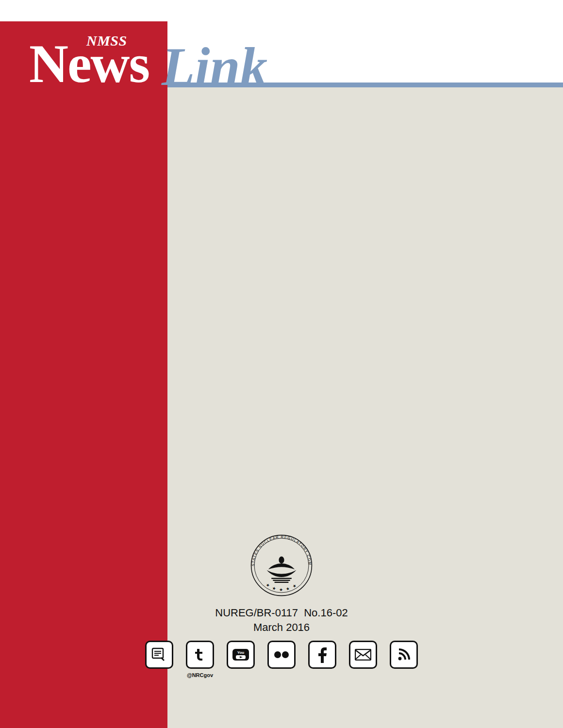NewsNMSS Link
UNITED STATES NUCLEAR REGULATORY COMMISSION ★ ★ ★ ★ ★
NUREG/BR-0117 No.16-02 March 2016
Blog @NRCgov You YouTube Flickr Facebook Email RSS